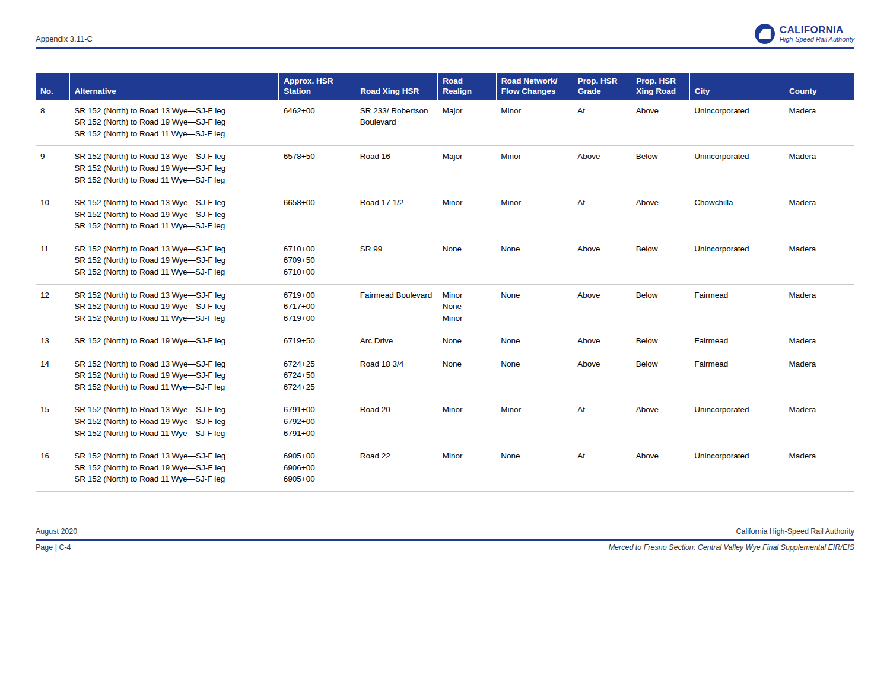Appendix 3.11-C
CALIFORNIA
High-Speed Rail Authority
| No. | Alternative | Approx. HSR Station | Road Xing HSR | Road Realign | Road Network/ Flow Changes | Prop. HSR Grade | Prop. HSR Xing Road | City | County |
| --- | --- | --- | --- | --- | --- | --- | --- | --- | --- |
| 8 | SR 152 (North) to Road 13 Wye—SJ-F leg SR 152 (North) to Road 19 Wye—SJ-F leg SR 152 (North) to Road 11 Wye—SJ-F leg | 6462+00 | SR 233/ Robertson Boulevard | Major | Minor | At | Above | Unincorporated | Madera |
| 9 | SR 152 (North) to Road 13 Wye—SJ-F leg SR 152 (North) to Road 19 Wye—SJ-F leg SR 152 (North) to Road 11 Wye—SJ-F leg | 6578+50 | Road 16 | Major | Minor | Above | Below | Unincorporated | Madera |
| 10 | SR 152 (North) to Road 13 Wye—SJ-F leg SR 152 (North) to Road 19 Wye—SJ-F leg SR 152 (North) to Road 11 Wye—SJ-F leg | 6658+00 | Road 17 1/2 | Minor | Minor | At | Above | Chowchilla | Madera |
| 11 | SR 152 (North) to Road 13 Wye—SJ-F leg SR 152 (North) to Road 19 Wye—SJ-F leg SR 152 (North) to Road 11 Wye—SJ-F leg | 6710+00 6709+50 6710+00 | SR 99 | None | None | Above | Below | Unincorporated | Madera |
| 12 | SR 152 (North) to Road 13 Wye—SJ-F leg SR 152 (North) to Road 19 Wye—SJ-F leg SR 152 (North) to Road 11 Wye—SJ-F leg | 6719+00 6717+00 6719+00 | Fairmead Boulevard | Minor None Minor | None | Above | Below | Fairmead | Madera |
| 13 | SR 152 (North) to Road 19 Wye—SJ-F leg | 6719+50 | Arc Drive | None | None | Above | Below | Fairmead | Madera |
| 14 | SR 152 (North) to Road 13 Wye—SJ-F leg SR 152 (North) to Road 19 Wye—SJ-F leg SR 152 (North) to Road 11 Wye—SJ-F leg | 6724+25 6724+50 6724+25 | Road 18 3/4 | None | None | Above | Below | Fairmead | Madera |
| 15 | SR 152 (North) to Road 13 Wye—SJ-F leg SR 152 (North) to Road 19 Wye—SJ-F leg SR 152 (North) to Road 11 Wye—SJ-F leg | 6791+00 6792+00 6791+00 | Road 20 | Minor | Minor | At | Above | Unincorporated | Madera |
| 16 | SR 152 (North) to Road 13 Wye—SJ-F leg SR 152 (North) to Road 19 Wye—SJ-F leg SR 152 (North) to Road 11 Wye—SJ-F leg | 6905+00 6906+00 6905+00 | Road 22 | Minor | None | At | Above | Unincorporated | Madera |
August 2020
California High-Speed Rail Authority
Page | C-4
Merced to Fresno Section: Central Valley Wye Final Supplemental EIR/EIS